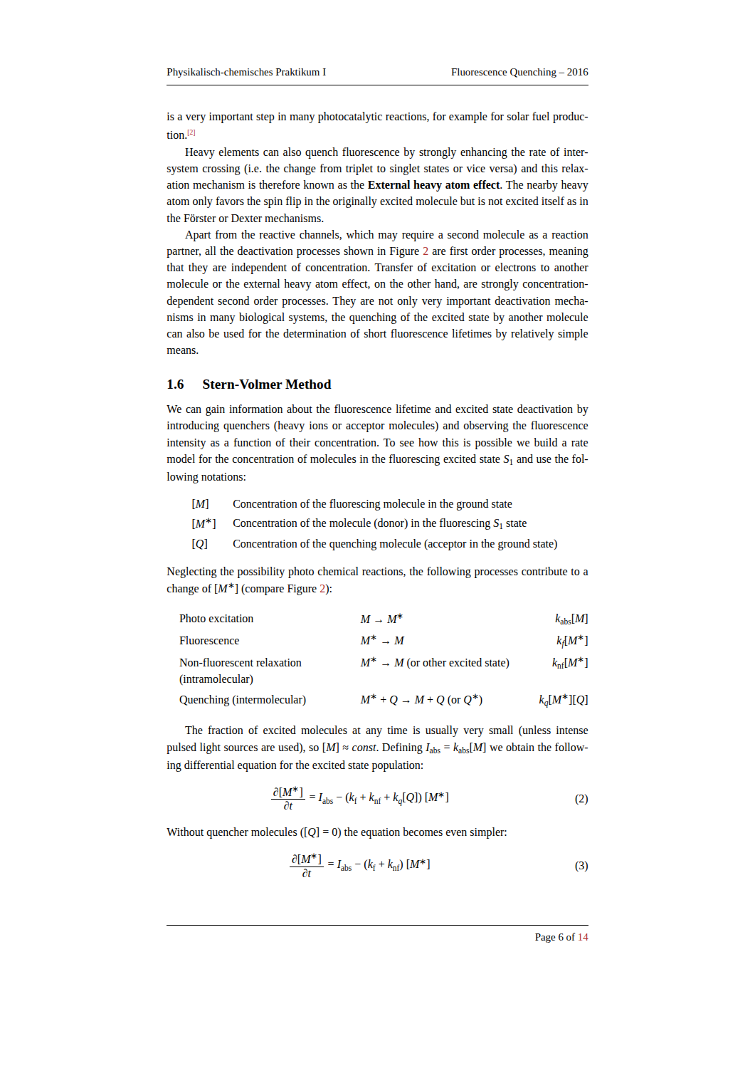Physikalisch-chemisches Praktikum I
Fluorescence Quenching – 2016
is a very important step in many photocatalytic reactions, for example for solar fuel production.[2]
Heavy elements can also quench fluorescence by strongly enhancing the rate of intersystem crossing (i.e. the change from triplet to singlet states or vice versa) and this relaxation mechanism is therefore known as the External heavy atom effect. The nearby heavy atom only favors the spin flip in the originally excited molecule but is not excited itself as in the Förster or Dexter mechanisms.
Apart from the reactive channels, which may require a second molecule as a reaction partner, all the deactivation processes shown in Figure 2 are first order processes, meaning that they are independent of concentration. Transfer of excitation or electrons to another molecule or the external heavy atom effect, on the other hand, are strongly concentration-dependent second order processes. They are not only very important deactivation mechanisms in many biological systems, the quenching of the excited state by another molecule can also be used for the determination of short fluorescence lifetimes by relatively simple means.
1.6 Stern-Volmer Method
We can gain information about the fluorescence lifetime and excited state deactivation by introducing quenchers (heavy ions or acceptor molecules) and observing the fluorescence intensity as a function of their concentration. To see how this is possible we build a rate model for the concentration of molecules in the fluorescing excited state S 1 and use the following notations:
| [ M ] | Concentration of the fluorescing molecule in the ground state |
| [ M ∗ ] | Concentration of the molecule (donor) in the fluorescing S 1 state |
| [ Q ] | Concentration of the quenching molecule (acceptor in the ground state) |
Neglecting the possibility photo chemical reactions, the following processes contribute to a change of [M∗] (compare Figure 2):
| Photo excitation | M → M ∗ | k abs [ M ] |
| Fluorescence | M ∗ → M | k f [ M ∗ ] |
| Non-fluorescent relaxation (intramolecular) | M ∗ → M (or other excited state) | k nf [ M ∗ ] |
| Quenching (intermolecular) | M ∗ + Q → M + Q (or Q ∗ ) | k q [ M ∗ ][ Q ] |
The fraction of excited molecules at any time is usually very small (unless intense pulsed light sources are used), so [M] ≈ const. Defining Iabs = kabs[M] we obtain the following differential equation for the excited state population:
∂[M∗] ∂t = Iabs − (kf + knf + kq[Q]) [M∗]
(2)
Without quencher molecules ([Q] = 0) the equation becomes even simpler:
∂[M∗] ∂t = Iabs − (kf + knf) [M∗]
(3)
Page 6 of 14